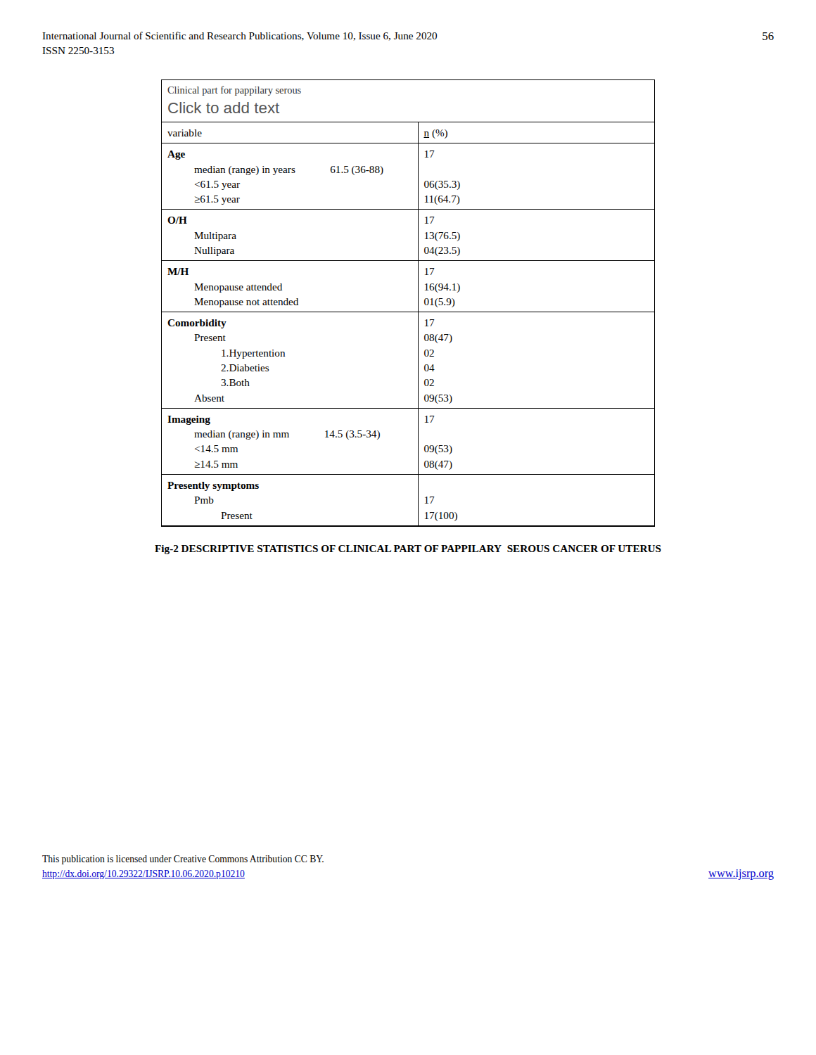International Journal of Scientific and Research Publications, Volume 10, Issue 6, June 2020
ISSN 2250-3153
56
Clinical part for pappilary serous
Click to add text
| variable | n (%) |
| Age median (range) in years 61.5 (36-88) <61.5 year ≥61.5 year | 17 06(35.3) 11(64.7) |
| O/H Multipara Nullipara | 17 13(76.5) 04(23.5) |
| M/H Menopause attended Menopause not attended | 17 16(94.1) 01(5.9) |
| Comorbidity Present 1.Hypertention 2.Diabeties 3.Both Absent | 17 08(47) 02 04 02 09(53) |
| Imageing median (range) in mm 14.5 (3.5-34) <14.5 mm ≥14.5 mm | 17 09(53) 08(47) |
| Presently symptoms Pmb Present | 17 17(100) |
Fig-2 DESCRIPTIVE STATISTICS OF CLINICAL PART OF PAPPILARY SEROUS CANCER OF UTERUS
This publication is licensed under Creative Commons Attribution CC BY.
http://dx.doi.org/10.29322/IJSRP.10.06.2020.p10210
www.ijsrp.org